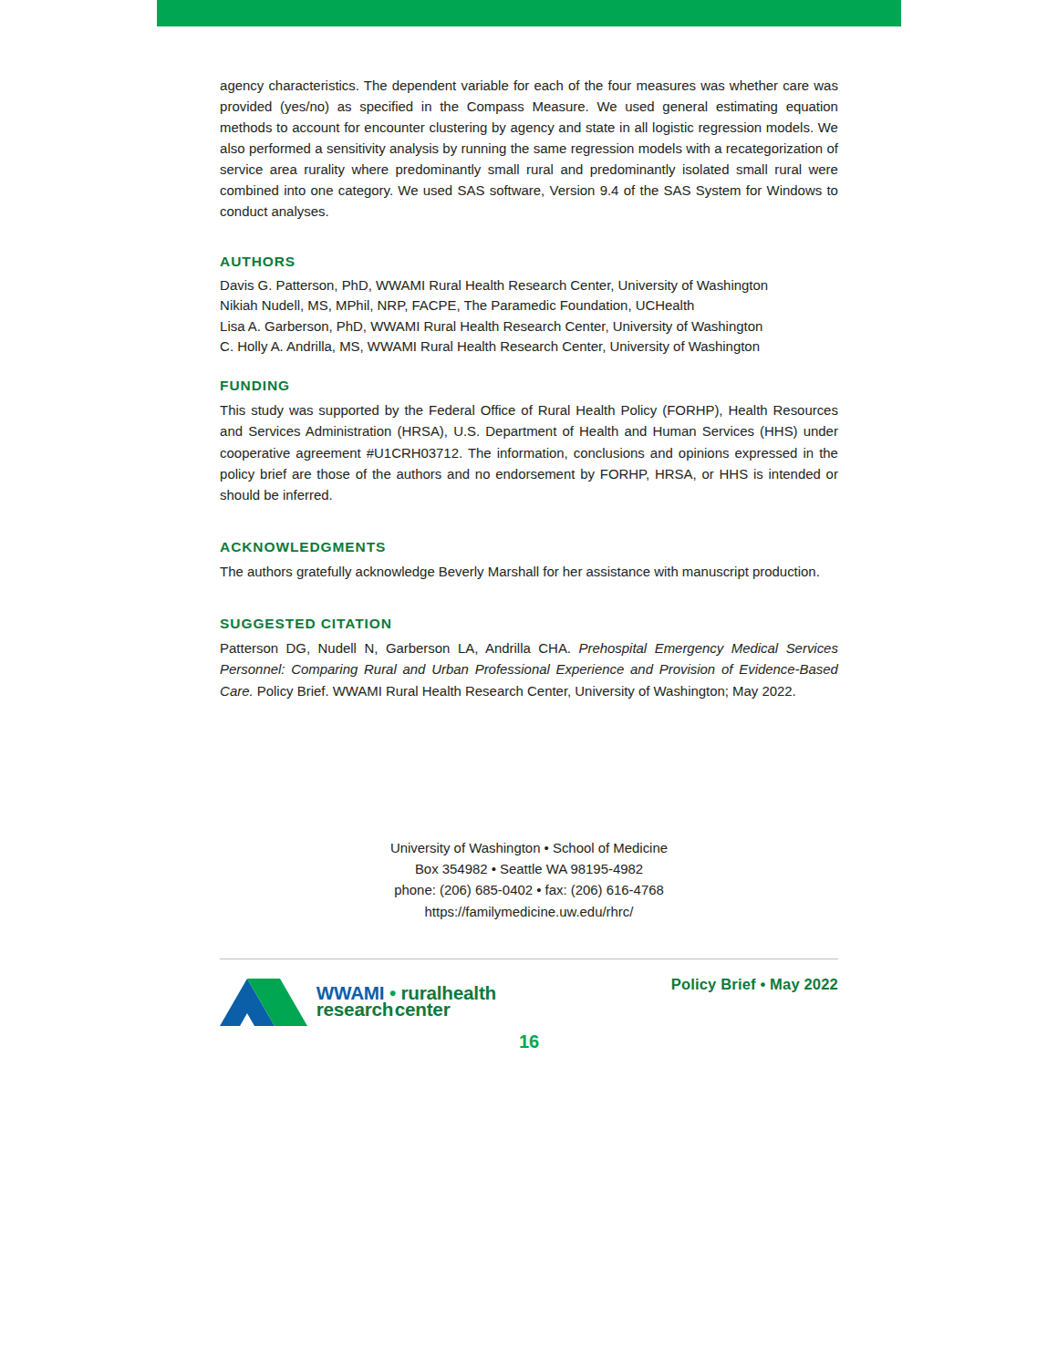agency characteristics. The dependent variable for each of the four measures was whether care was provided (yes/no) as specified in the Compass Measure. We used general estimating equation methods to account for encounter clustering by agency and state in all logistic regression models. We also performed a sensitivity analysis by running the same regression models with a recategorization of service area rurality where predominantly small rural and predominantly isolated small rural were combined into one category. We used SAS software, Version 9.4 of the SAS System for Windows to conduct analyses.
Authors
Davis G. Patterson, PhD, WWAMI Rural Health Research Center, University of Washington
Nikiah Nudell, MS, MPhil, NRP, FACPE, The Paramedic Foundation, UCHealth
Lisa A. Garberson, PhD, WWAMI Rural Health Research Center, University of Washington
C. Holly A. Andrilla, MS, WWAMI Rural Health Research Center, University of Washington
Funding
This study was supported by the Federal Office of Rural Health Policy (FORHP), Health Resources and Services Administration (HRSA), U.S. Department of Health and Human Services (HHS) under cooperative agreement #U1CRH03712. The information, conclusions and opinions expressed in the policy brief are those of the authors and no endorsement by FORHP, HRSA, or HHS is intended or should be inferred.
Acknowledgments
The authors gratefully acknowledge Beverly Marshall for her assistance with manuscript production.
Suggested Citation
Patterson DG, Nudell N, Garberson LA, Andrilla CHA. Prehospital Emergency Medical Services Personnel: Comparing Rural and Urban Professional Experience and Provision of Evidence-Based Care. Policy Brief. WWAMI Rural Health Research Center, University of Washington; May 2022.
University of Washington • School of Medicine
Box 354982 • Seattle WA 98195-4982
phone: (206) 685-0402 • fax: (206) 616-4768
https://familymedicine.uw.edu/rhrc/
WWAMI • ruralhealth research center
Policy Brief • May 2022
16